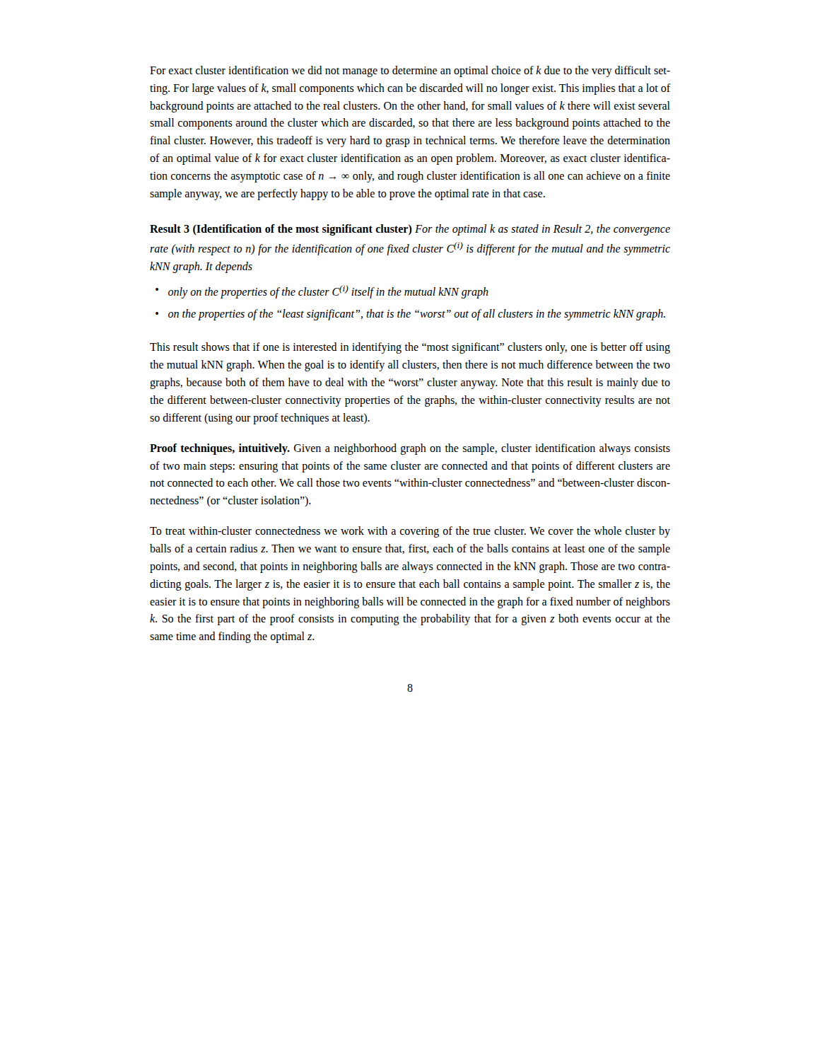For exact cluster identification we did not manage to determine an optimal choice of k due to the very difficult setting. For large values of k, small components which can be discarded will no longer exist. This implies that a lot of background points are attached to the real clusters. On the other hand, for small values of k there will exist several small components around the cluster which are discarded, so that there are less background points attached to the final cluster. However, this tradeoff is very hard to grasp in technical terms. We therefore leave the determination of an optimal value of k for exact cluster identification as an open problem. Moreover, as exact cluster identification concerns the asymptotic case of n → ∞ only, and rough cluster identification is all one can achieve on a finite sample anyway, we are perfectly happy to be able to prove the optimal rate in that case.
Result 3 (Identification of the most significant cluster) For the optimal k as stated in Result 2, the convergence rate (with respect to n) for the identification of one fixed cluster C(i) is different for the mutual and the symmetric kNN graph. It depends
only on the properties of the cluster C(i) itself in the mutual kNN graph
on the properties of the “least significant”, that is the “worst” out of all clusters in the symmetric kNN graph.
This result shows that if one is interested in identifying the “most significant” clusters only, one is better off using the mutual kNN graph. When the goal is to identify all clusters, then there is not much difference between the two graphs, because both of them have to deal with the “worst” cluster anyway. Note that this result is mainly due to the different between-cluster connectivity properties of the graphs, the within-cluster connectivity results are not so different (using our proof techniques at least).
Proof techniques, intuitively. Given a neighborhood graph on the sample, cluster identification always consists of two main steps: ensuring that points of the same cluster are connected and that points of different clusters are not connected to each other. We call those two events “within-cluster connectedness” and “between-cluster disconnectedness” (or “cluster isolation”).
To treat within-cluster connectedness we work with a covering of the true cluster. We cover the whole cluster by balls of a certain radius z. Then we want to ensure that, first, each of the balls contains at least one of the sample points, and second, that points in neighboring balls are always connected in the kNN graph. Those are two contradicting goals. The larger z is, the easier it is to ensure that each ball contains a sample point. The smaller z is, the easier it is to ensure that points in neighboring balls will be connected in the graph for a fixed number of neighbors k. So the first part of the proof consists in computing the probability that for a given z both events occur at the same time and finding the optimal z.
8